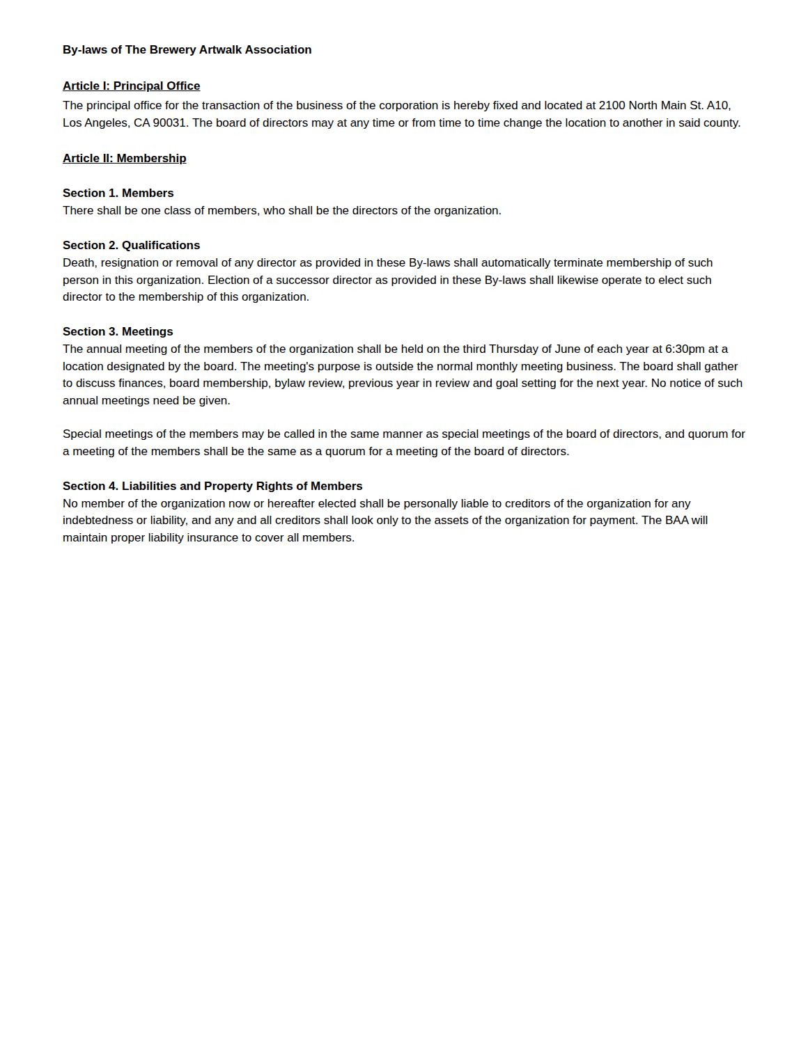By-laws of The Brewery Artwalk Association
Article I: Principal Office
The principal office for the transaction of the business of the corporation is hereby fixed and located at 2100 North Main St. A10, Los Angeles, CA 90031. The board of directors may at any time or from time to time change the location to another in said county.
Article II: Membership
Section 1. Members
There shall be one class of members, who shall be the directors of the organization.
Section 2. Qualifications
Death, resignation or removal of any director as provided in these By-laws shall automatically terminate membership of such person in this organization. Election of a successor director as provided in these By-laws shall likewise operate to elect such director to the membership of this organization.
Section 3. Meetings
The annual meeting of the members of the organization shall be held on the third Thursday of June of each year at 6:30pm at a location designated by the board. The meeting's purpose is outside the normal monthly meeting business. The board shall gather to discuss finances, board membership, bylaw review, previous year in review and goal setting for the next year. No notice of such annual meetings need be given.
Special meetings of the members may be called in the same manner as special meetings of the board of directors, and quorum for a meeting of the members shall be the same as a quorum for a meeting of the board of directors.
Section 4. Liabilities and Property Rights of Members
No member of the organization now or hereafter elected shall be personally liable to creditors of the organization for any indebtedness or liability, and any and all creditors shall look only to the assets of the organization for payment. The BAA will maintain proper liability insurance to cover all members.